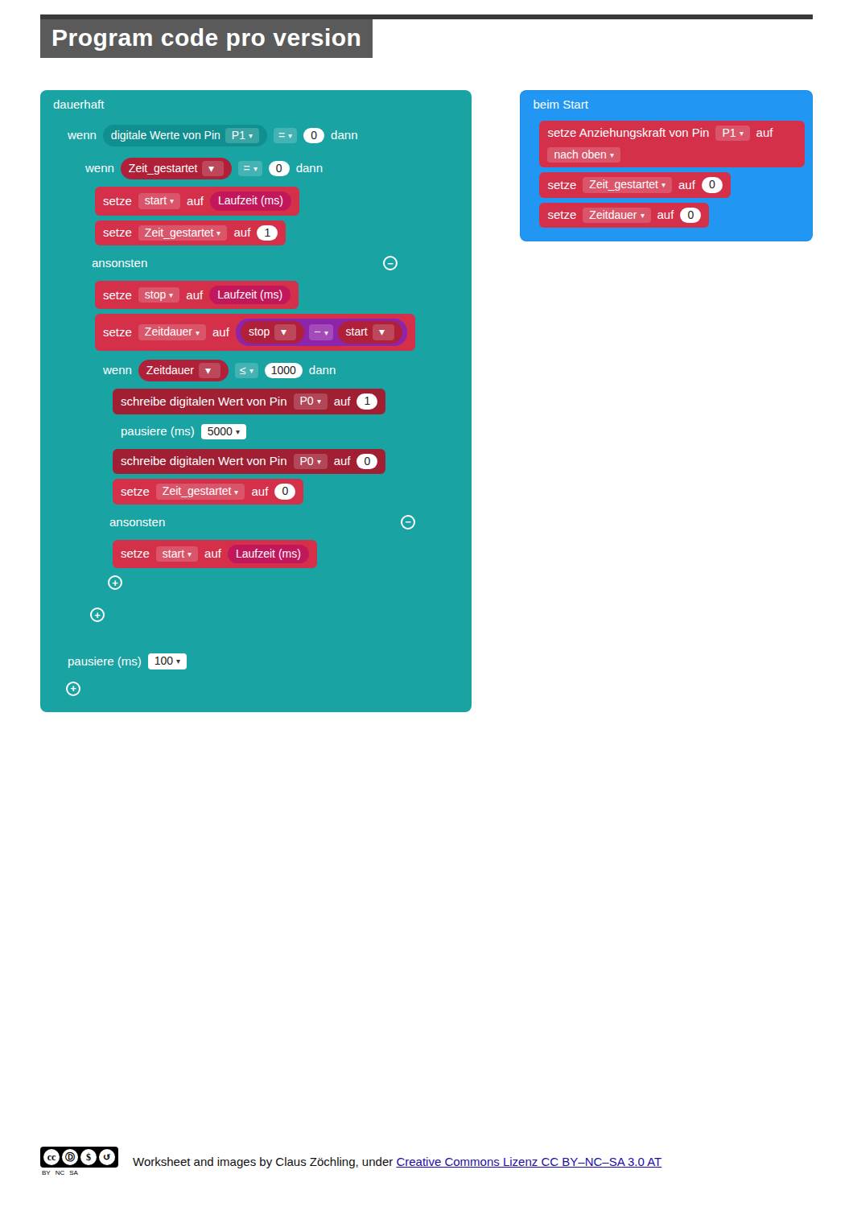Program code pro version
dauerhaft
wenn digitale Werte von Pin P1 = 0 dann
wenn Zeit_gestartet ▾ = 0 dann
setze start auf Laufzeit (ms)
setze Zeit_gestartet auf 1
ansonsten −
setze stop auf Laufzeit (ms)
setze Zeitdauer auf stop ▾ − start ▾
wenn Zeitdauer ▾ ≤ 1000 dann
schreibe digitalen Wert von Pin P0 auf 1
pausiere (ms) 5000
schreibe digitalen Wert von Pin P0 auf 0
setze Zeit_gestartet auf 0
ansonsten −
setze start auf Laufzeit (ms)
+
+
pausiere (ms) 100
+
beim Start
setze Anziehungskraft von Pin P1 auf nach oben
setze Zeit_gestartet auf 0
setze Zeitdauer auf 0
cc Ⓓ $ ↺
BY NC SA
Worksheet and images by Claus Zöchling, under Creative Commons Lizenz CC BY–NC–SA 3.0 AT